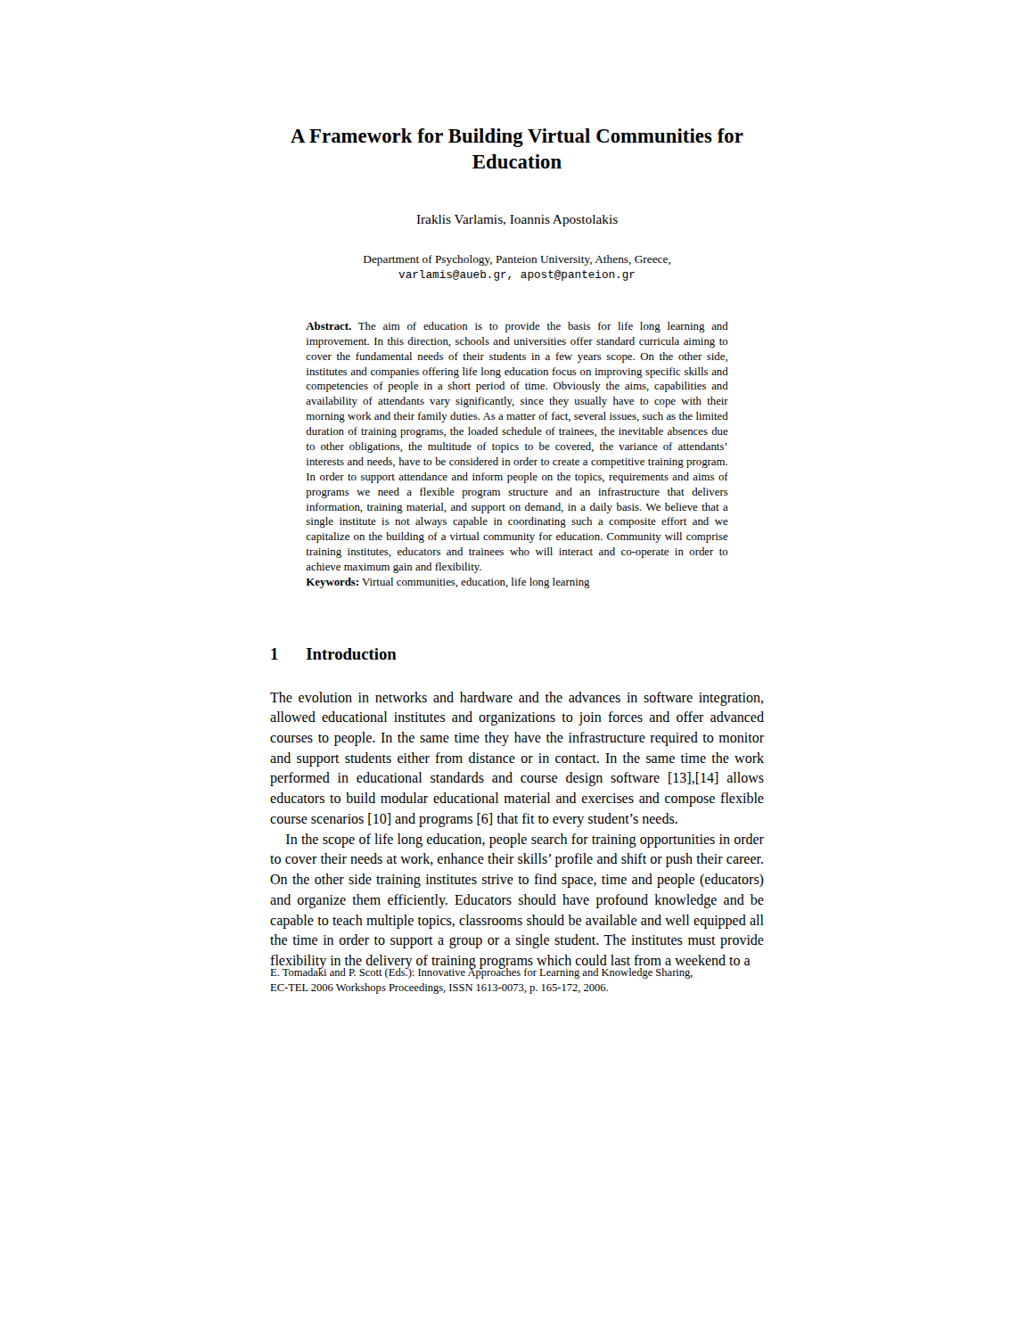A Framework for Building Virtual Communities for
Education
Iraklis Varlamis, Ioannis Apostolakis
Department of Psychology, Panteion University, Athens, Greece,
varlamis@aueb.gr, apost@panteion.gr
Abstract. The aim of education is to provide the basis for life long learning and improvement. In this direction, schools and universities offer standard curricula aiming to cover the fundamental needs of their students in a few years scope. On the other side, institutes and companies offering life long education focus on improving specific skills and competencies of people in a short period of time. Obviously the aims, capabilities and availability of attendants vary significantly, since they usually have to cope with their morning work and their family duties. As a matter of fact, several issues, such as the limited duration of training programs, the loaded schedule of trainees, the inevitable absences due to other obligations, the multitude of topics to be covered, the variance of attendants’ interests and needs, have to be considered in order to create a competitive training program. In order to support attendance and inform people on the topics, requirements and aims of programs we need a flexible program structure and an infrastructure that delivers information, training material, and support on demand, in a daily basis. We believe that a single institute is not always capable in coordinating such a composite effort and we capitalize on the building of a virtual community for education. Community will comprise training institutes, educators and trainees who will interact and co-operate in order to achieve maximum gain and flexibility.
Keywords: Virtual communities, education, life long learning
1 Introduction
The evolution in networks and hardware and the advances in software integration, allowed educational institutes and organizations to join forces and offer advanced courses to people. In the same time they have the infrastructure required to monitor and support students either from distance or in contact. In the same time the work performed in educational standards and course design software [13],[14] allows educators to build modular educational material and exercises and compose flexible course scenarios [10] and programs [6] that fit to every student’s needs.
In the scope of life long education, people search for training opportunities in order to cover their needs at work, enhance their skills’ profile and shift or push their career. On the other side training institutes strive to find space, time and people (educators) and organize them efficiently. Educators should have profound knowledge and be capable to teach multiple topics, classrooms should be available and well equipped all the time in order to support a group or a single student. The institutes must provide flexibility in the delivery of training programs which could last from a weekend to a
E. Tomadaki and P. Scott (Eds.): Innovative Approaches for Learning and Knowledge Sharing,
EC-TEL 2006 Workshops Proceedings, ISSN 1613-0073, p. 165-172, 2006.